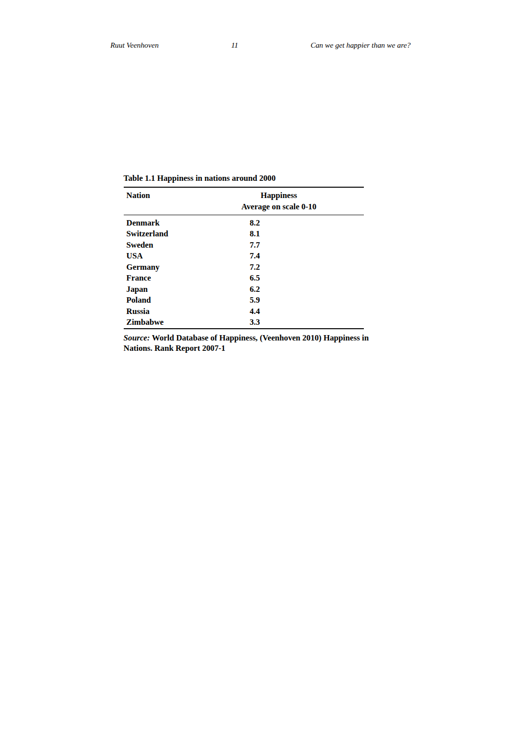Ruut Veenhoven 11 Can we get happier than we are?
Table 1.1 Happiness in nations around 2000
| Nation | Happiness | |
| --- | --- | --- |
| | Average on scale 0-10 | |
| Denmark | 8.2 | |
| Switzerland | 8.1 | |
| Sweden | 7.7 | |
| USA | 7.4 | |
| Germany | 7.2 | |
| France | 6.5 | |
| Japan | 6.2 | |
| Poland | 5.9 | |
| Russia | 4.4 | |
| Zimbabwe | 3.3 | |
Source: World Database of Happiness, (Veenhoven 2010) Happiness in Nations. Rank Report 2007-1